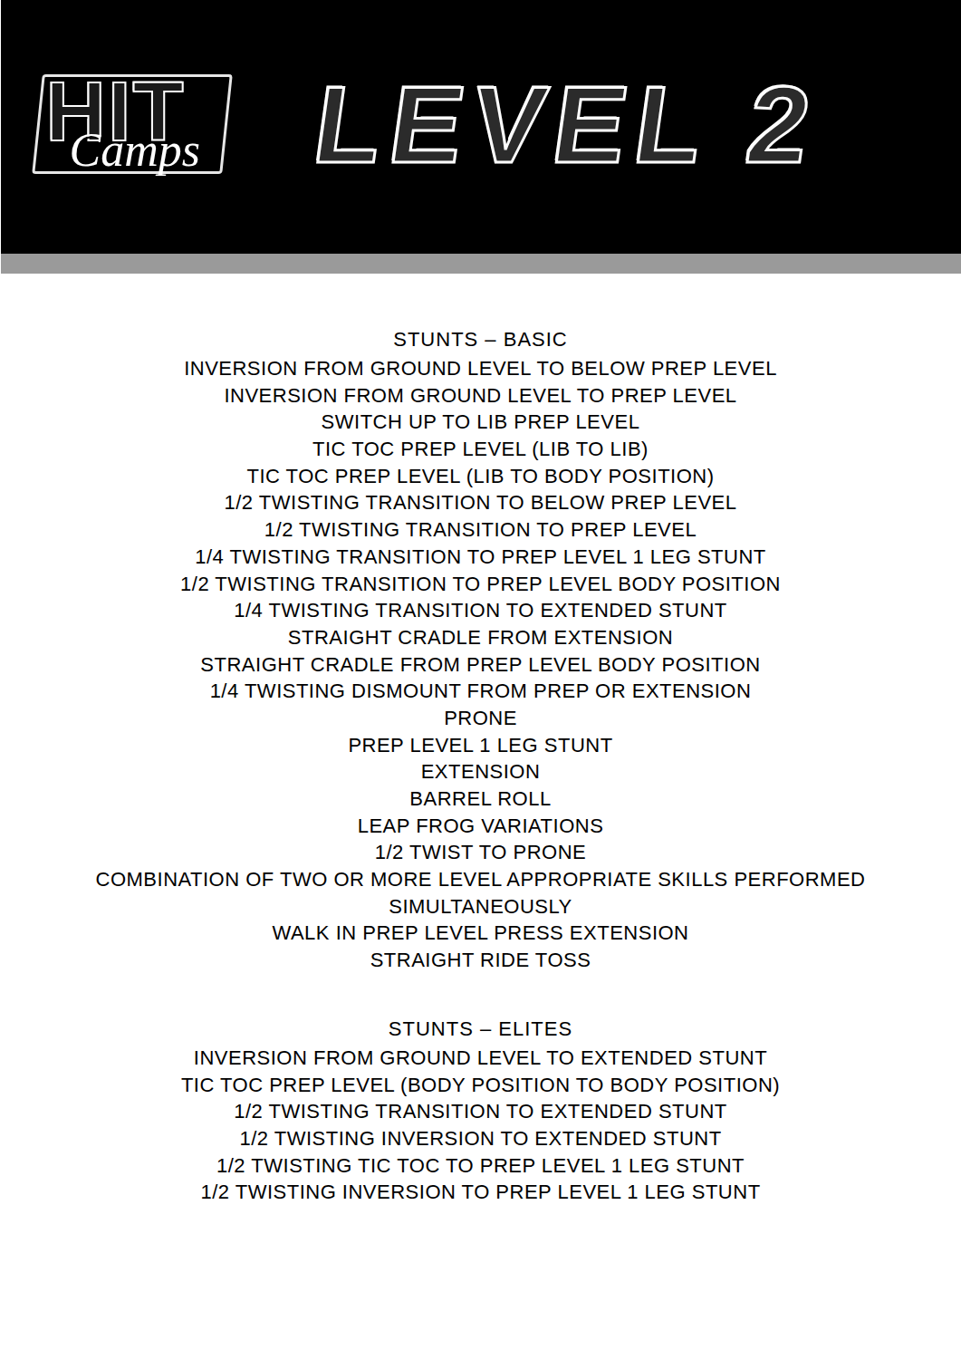HIT Camps
LEVEL 2
Stunts – Basic
Inversion from ground level to below prep level
Inversion from ground level to prep level
Switch up to lib prep level
Tic toc prep level (lib to lib)
Tic toc prep level (lib to body position)
1/2 twisting transition to below prep level
1/2 twisting transition to prep level
1/4 twisting transition to prep level 1 leg stunt
1/2 twisting transition to prep level body position
1/4 twisting transition to extended stunt
Straight cradle from extension
Straight cradle from prep level body position
1/4 twisting dismount from prep or extension
Prone
Prep level 1 leg stunt
Extension
Barrel roll
Leap frog variations
1/2 twist to prone
Combination of two or more level appropriate skills performed simultaneously
Walk in prep level press extension
Straight ride toss
Stunts – Elites
Inversion from ground level to extended stunt
Tic toc prep level (body position to body position)
1/2 twisting transition to extended stunt
1/2 twisting inversion to extended stunt
1/2 twisting tic toc to prep level 1 leg stunt
1/2 twisting inversion to prep level 1 leg stunt